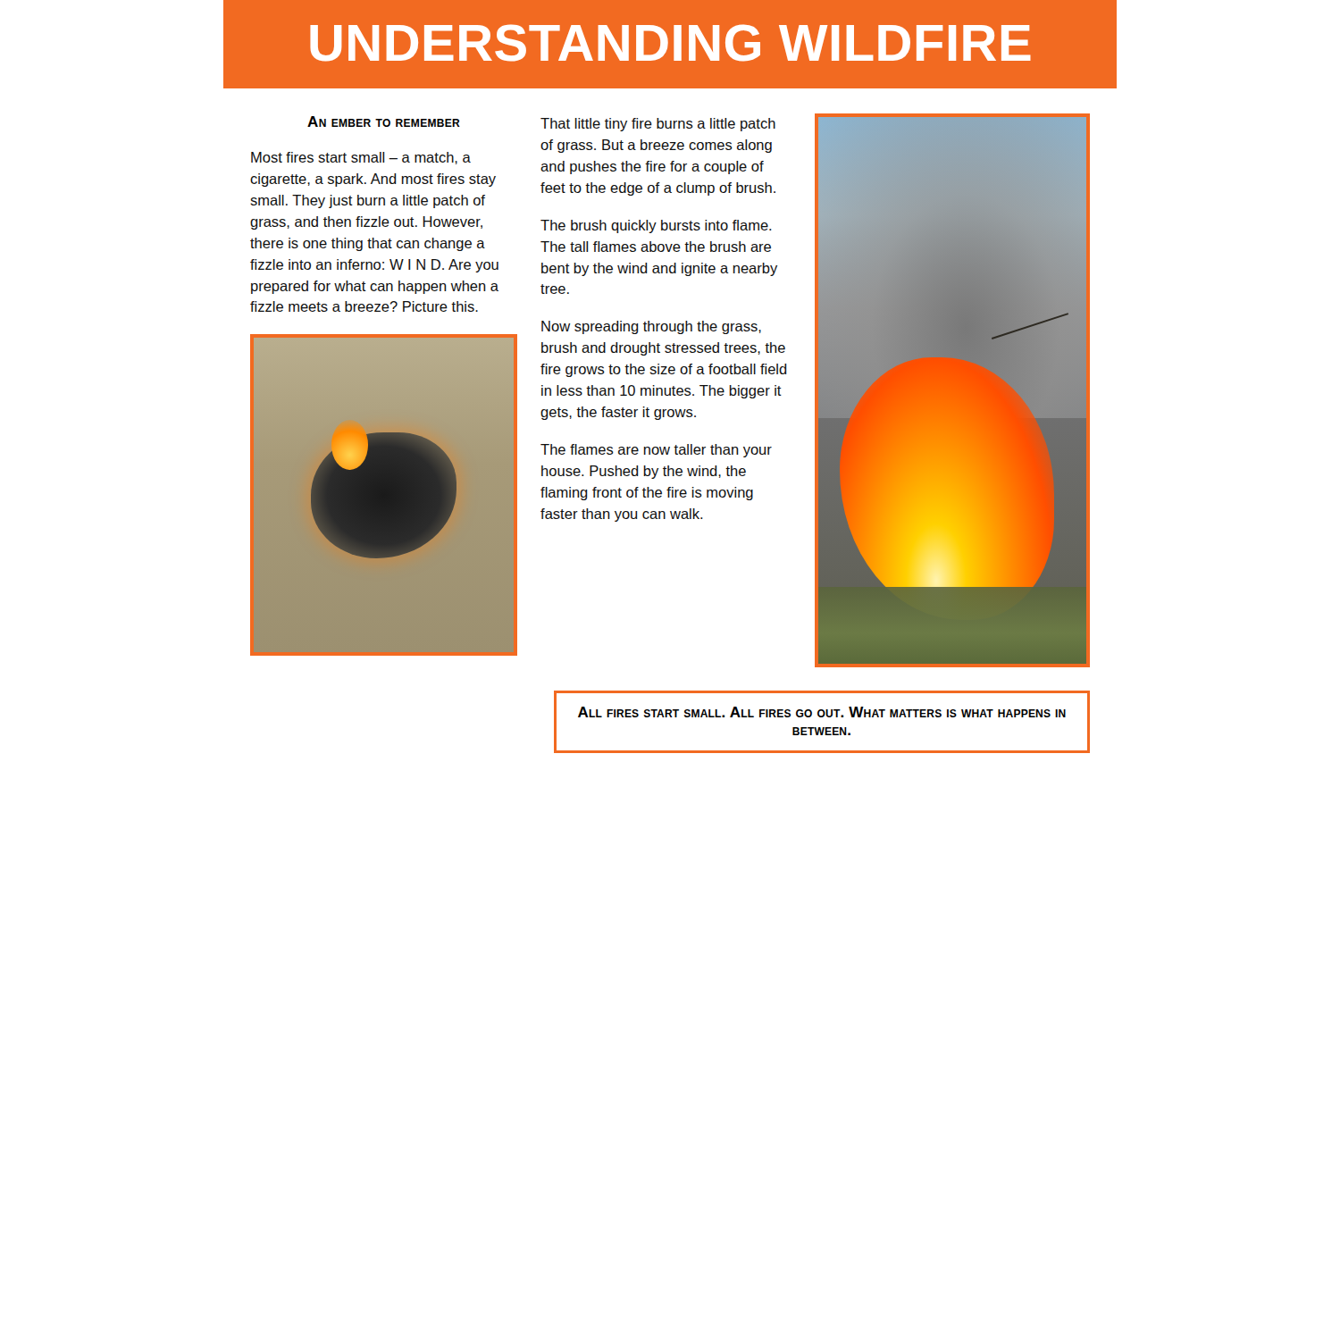UNDERSTANDING WILDFIRE
An ember to remember
Most fires start small – a match, a cigarette, a spark. And most fires stay small. They just burn a little patch of grass, and then fizzle out. However, there is one thing that can change a fizzle into an inferno: W I N D. Are you prepared for what can happen when a fizzle meets a breeze? Picture this.
That little tiny fire burns a little patch of grass. But a breeze comes along and pushes the fire for a couple of feet to the edge of a clump of brush.
The brush quickly bursts into flame. The tall flames above the brush are bent by the wind and ignite a nearby tree.
Now spreading through the grass, brush and drought stressed trees, the fire grows to the size of a football field in less than 10 minutes. The bigger it gets, the faster it grows.
The flames are now taller than your house. Pushed by the wind, the flaming front of the fire is moving faster than you can walk.
All fires start small. All fires go out. What matters is what happens in between.